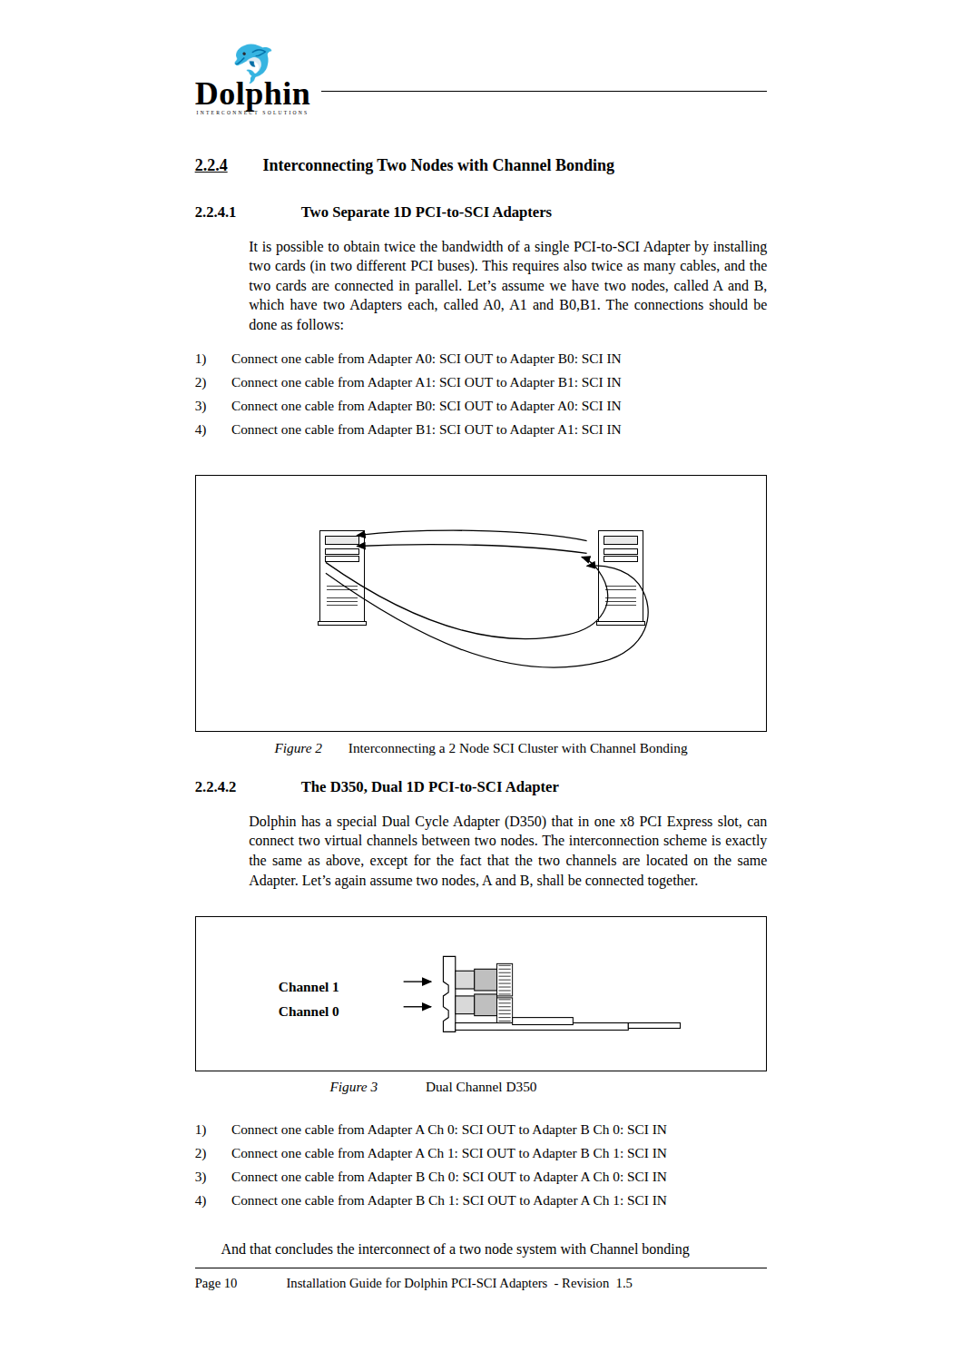🐬 Dolphin Interconnect Solutions
2.2.4 Interconnecting Two Nodes with Channel Bonding
2.2.4.1 Two Separate 1D PCI-to-SCI Adapters
It is possible to obtain twice the bandwidth of a single PCI-to-SCI Adapter by installing two cards (in two different PCI buses). This requires also twice as many cables, and the two cards are connected in parallel. Let’s assume we have two nodes, called A and B, which have two Adapters each, called A0, A1 and B0,B1. The connections should be done as follows:
1) Connect one cable from Adapter A0: SCI OUT to Adapter B0: SCI IN
2) Connect one cable from Adapter A1: SCI OUT to Adapter B1: SCI IN
3) Connect one cable from Adapter B0: SCI OUT to Adapter A0: SCI IN
4) Connect one cable from Adapter B1: SCI OUT to Adapter A1: SCI IN
Figure 2 Interconnecting a 2 Node SCI Cluster with Channel Bonding
2.2.4.2 The D350, Dual 1D PCI-to-SCI Adapter
Dolphin has a special Dual Cycle Adapter (D350) that in one x8 PCI Express slot, can connect two virtual channels between two nodes. The interconnection scheme is exactly the same as above, except for the fact that the two channels are located on the same Adapter. Let’s again assume two nodes, A and B, shall be connected together.
Channel 1
Channel 0
Figure 3 Dual Channel D350
1) Connect one cable from Adapter A Ch 0: SCI OUT to Adapter B Ch 0: SCI IN
2) Connect one cable from Adapter A Ch 1: SCI OUT to Adapter B Ch 1: SCI IN
3) Connect one cable from Adapter B Ch 0: SCI OUT to Adapter A Ch 0: SCI IN
4) Connect one cable from Adapter B Ch 1: SCI OUT to Adapter A Ch 1: SCI IN
And that concludes the interconnect of a two node system with Channel bonding
Page 10 Installation Guide for Dolphin PCI-SCI Adapters - Revision 1.5